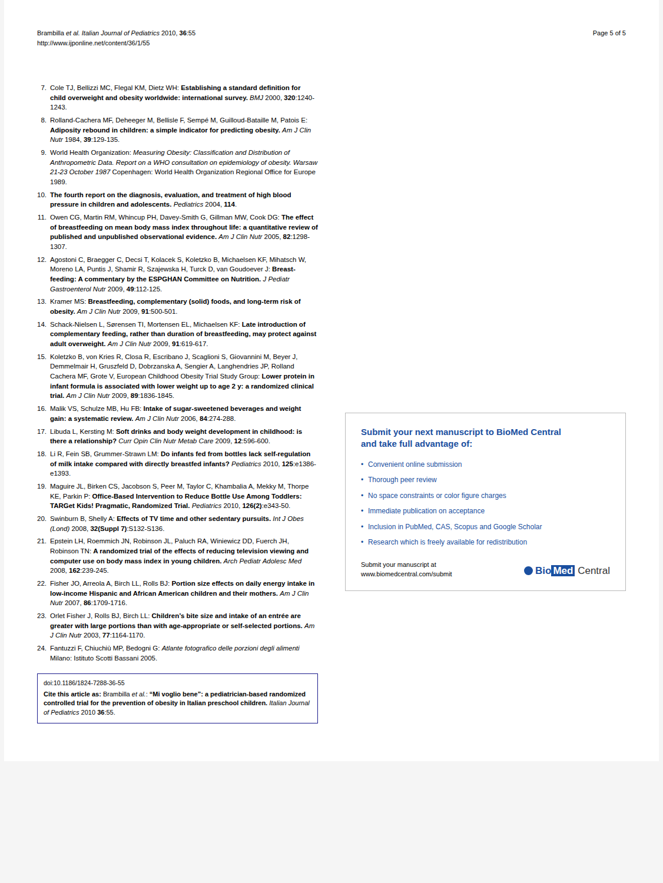Brambilla et al. Italian Journal of Pediatrics 2010, 36:55
http://www.ijponline.net/content/36/1/55
Page 5 of 5
7. Cole TJ, Bellizzi MC, Flegal KM, Dietz WH: Establishing a standard definition for child overweight and obesity worldwide: international survey. BMJ 2000, 320:1240-1243.
8. Rolland-Cachera MF, Deheeger M, Bellisle F, Sempé M, Guilloud-Bataille M, Patois E: Adiposity rebound in children: a simple indicator for predicting obesity. Am J Clin Nutr 1984, 39:129-135.
9. World Health Organization: Measuring Obesity: Classification and Distribution of Anthropometric Data. Report on a WHO consultation on epidemiology of obesity. Warsaw 21-23 October 1987 Copenhagen: World Health Organization Regional Office for Europe 1989.
10. The fourth report on the diagnosis, evaluation, and treatment of high blood pressure in children and adolescents. Pediatrics 2004, 114.
11. Owen CG, Martin RM, Whincup PH, Davey-Smith G, Gillman MW, Cook DG: The effect of breastfeeding on mean body mass index throughout life: a quantitative review of published and unpublished observational evidence. Am J Clin Nutr 2005, 82:1298-1307.
12. Agostoni C, Braegger C, Decsi T, Kolacek S, Koletzko B, Michaelsen KF, Mihatsch W, Moreno LA, Puntis J, Shamir R, Szajewska H, Turck D, van Goudoever J: Breast-feeding: A commentary by the ESPGHAN Committee on Nutrition. J Pediatr Gastroenterol Nutr 2009, 49:112-125.
13. Kramer MS: Breastfeeding, complementary (solid) foods, and long-term risk of obesity. Am J Clin Nutr 2009, 91:500-501.
14. Schack-Nielsen L, Sørensen TI, Mortensen EL, Michaelsen KF: Late introduction of complementary feeding, rather than duration of breastfeeding, may protect against adult overweight. Am J Clin Nutr 2009, 91:619-617.
15. Koletzko B, von Kries R, Closa R, Escribano J, Scaglioni S, Giovannini M, Beyer J, Demmelmair H, Gruszfeld D, Dobrzanska A, Sengier A, Langhendries JP, Rolland Cachera MF, Grote V, European Childhood Obesity Trial Study Group: Lower protein in infant formula is associated with lower weight up to age 2 y: a randomized clinical trial. Am J Clin Nutr 2009, 89:1836-1845.
16. Malik VS, Schulze MB, Hu FB: Intake of sugar-sweetened beverages and weight gain: a systematic review. Am J Clin Nutr 2006, 84:274-288.
17. Libuda L, Kersting M: Soft drinks and body weight development in childhood: is there a relationship? Curr Opin Clin Nutr Metab Care 2009, 12:596-600.
18. Li R, Fein SB, Grummer-Strawn LM: Do infants fed from bottles lack self-regulation of milk intake compared with directly breastfed infants? Pediatrics 2010, 125:e1386-e1393.
19. Maguire JL, Birken CS, Jacobson S, Peer M, Taylor C, Khambalia A, Mekky M, Thorpe KE, Parkin P: Office-Based Intervention to Reduce Bottle Use Among Toddlers: TARGet Kids! Pragmatic, Randomized Trial. Pediatrics 2010, 126(2):e343-50.
20. Swinburn B, Shelly A: Effects of TV time and other sedentary pursuits. Int J Obes (Lond) 2008, 32(Suppl 7):S132-S136.
21. Epstein LH, Roemmich JN, Robinson JL, Paluch RA, Winiewicz DD, Fuerch JH, Robinson TN: A randomized trial of the effects of reducing television viewing and computer use on body mass index in young children. Arch Pediatr Adolesc Med 2008, 162:239-245.
22. Fisher JO, Arreola A, Birch LL, Rolls BJ: Portion size effects on daily energy intake in low-income Hispanic and African American children and their mothers. Am J Clin Nutr 2007, 86:1709-1716.
23. Orlet Fisher J, Rolls BJ, Birch LL: Children’s bite size and intake of an entrée are greater with large portions than with age-appropriate or self-selected portions. Am J Clin Nutr 2003, 77:1164-1170.
24. Fantuzzi F, Chiuchiù MP, Bedogni G: Atlante fotografico delle porzioni degli alimenti Milano: Istituto Scotti Bassani 2005.
doi:10.1186/1824-7288-36-55
Cite this article as: Brambilla et al.: “Mi voglio bene”: a pediatrician-based randomized controlled trial for the prevention of obesity in Italian preschool children. Italian Journal of Pediatrics 2010 36:55.
Submit your next manuscript to BioMed Central
and take full advantage of:
Convenient online submission
Thorough peer review
No space constraints or color figure charges
Immediate publication on acceptance
Inclusion in PubMed, CAS, Scopus and Google Scholar
Research which is freely available for redistribution
Submit your manuscript at
www.biomedcentral.com/submit
Bio Med Central